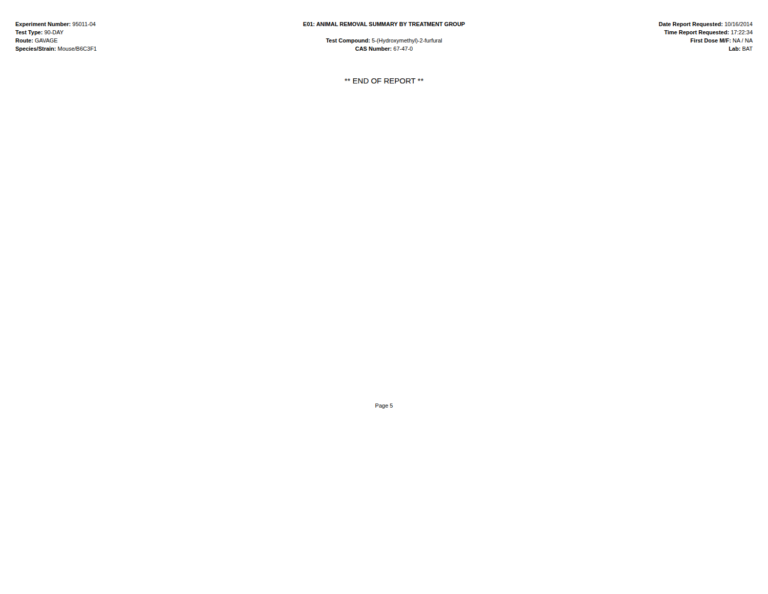| Experiment Number: 95011-04 Test Type: 90-DAY Route: GAVAGE Species/Strain: Mouse/B6C3F1 | E01: ANIMAL REMOVAL SUMMARY BY TREATMENT GROUP Test Compound: 5-(Hydroxymethyl)-2-furfural CAS Number: 67-47-0 | Date Report Requested: 10/16/2014 Time Report Requested: 17:22:34 First Dose M/F: NA / NA Lab: BAT |
** END OF REPORT **
Page 5